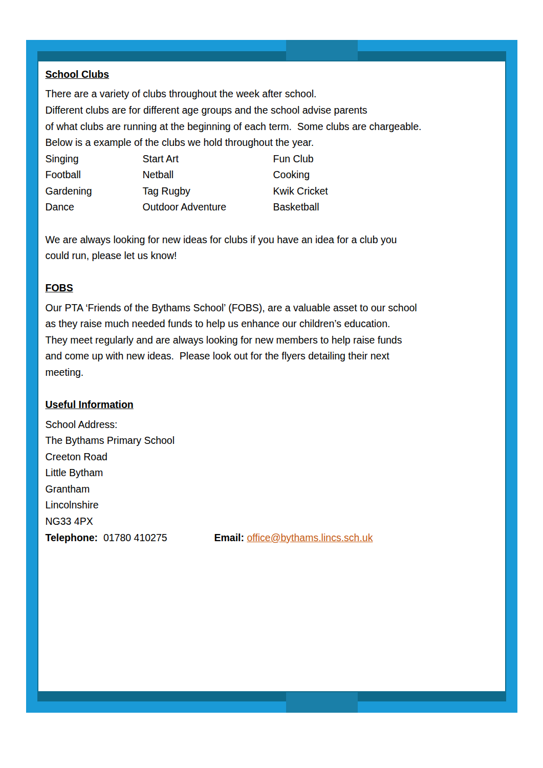School Clubs
There are a variety of clubs throughout the week after school.
Different clubs are for different age groups and the school advise parents
of what clubs are running at the beginning of each term. Some clubs are chargeable.
Below is a example of the clubs we hold throughout the year.
| Singing | Start Art | Fun Club |
| Football | Netball | Cooking |
| Gardening | Tag Rugby | Kwik Cricket |
| Dance | Outdoor Adventure | Basketball |
We are always looking for new ideas for clubs if you have an idea for a club you
could run, please let us know!
FOBS
Our PTA ‘Friends of the Bythams School’ (FOBS), are a valuable asset to our school
as they raise much needed funds to help us enhance our children’s education.
They meet regularly and are always looking for new members to help raise funds
and come up with new ideas. Please look out for the flyers detailing their next
meeting.
Useful Information
School Address:
The Bythams Primary School
Creeton Road
Little Bytham
Grantham
Lincolnshire
NG33 4PX
Telephone: 01780 410275 Email: office@bythams.lincs.sch.uk